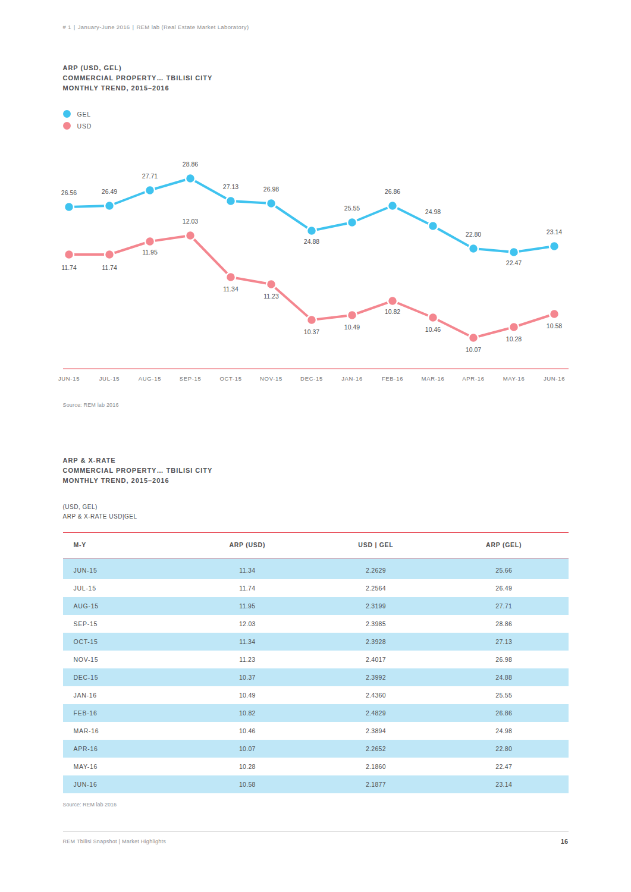# 1|January-June 2016|REM lab (Real Estate Market Laboratory)
ARP (USD, GEL)
COMMERCIAL PROPERTY… TBILISI CITY
MONTHLY TREND, 2015–2016
GEL
USD
26.56 26.49 27.71 28.86 27.13 26.98 24.88 25.55 26.86 24.98 22.80 22.47 23.14 11.74 11.74 11.95 12.03 11.34 11.23 10.37 10.49 10.82 10.46 10.07 10.28 10.58 JUN-15 JUL-15 AUG-15 SEP-15 OCT-15 NOV-15 DEC-15 JAN-16 FEB-16 MAR-16 APR-16 MAY-16 JUN-16
Source: REM lab 2016
ARP & X-RATE
COMMERCIAL PROPERTY… TBILISI CITY
MONTHLY TREND, 2015–2016
(USD, GEL)
ARP & X-RATE USD|GEL
| M-Y | ARP (USD) | USD / GEL | ARP (GEL) |
| --- | --- | --- | --- |
| JUN-15 | 11.34 | 2.2629 | 25.66 |
| JUL-15 | 11.74 | 2.2564 | 26.49 |
| AUG-15 | 11.95 | 2.3199 | 27.71 |
| SEP-15 | 12.03 | 2.3985 | 28.86 |
| OCT-15 | 11.34 | 2.3928 | 27.13 |
| NOV-15 | 11.23 | 2.4017 | 26.98 |
| DEC-15 | 10.37 | 2.3992 | 24.88 |
| JAN-16 | 10.49 | 2.4360 | 25.55 |
| FEB-16 | 10.82 | 2.4829 | 26.86 |
| MAR-16 | 10.46 | 2.3894 | 24.98 |
| APR-16 | 10.07 | 2.2652 | 22.80 |
| MAY-16 | 10.28 | 2.1860 | 22.47 |
| JUN-16 | 10.58 | 2.1877 | 23.14 |
Source: REM lab 2016
REM Tbilisi Snapshot | Market Highlights 16